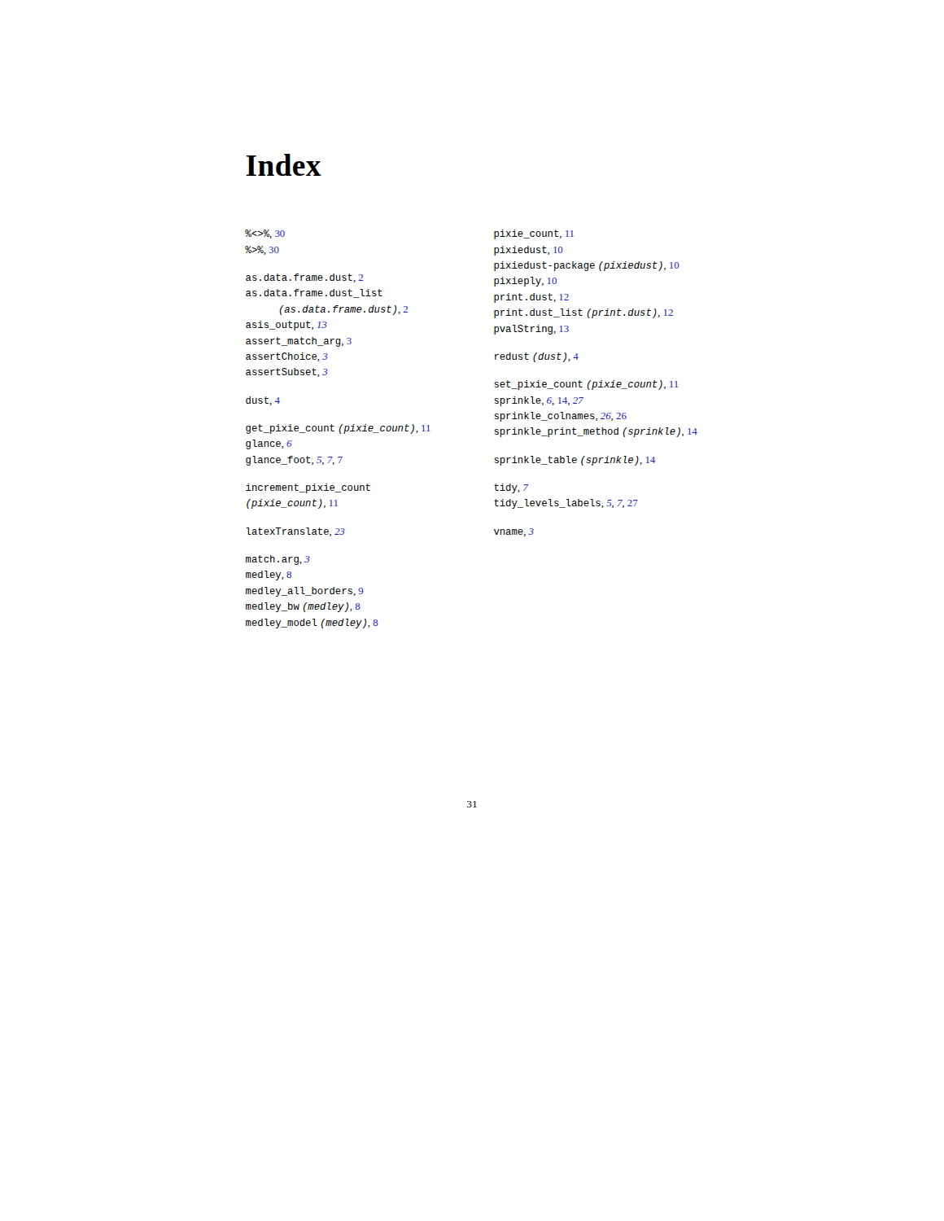Index
%<>%, 30
%>%, 30
as.data.frame.dust, 2
as.data.frame.dust_list
(as.data.frame.dust), 2
asis_output, 13
assert_match_arg, 3
assertChoice, 3
assertSubset, 3
dust, 4
get_pixie_count (pixie_count), 11
glance, 6
glance_foot, 5, 7, 7
increment_pixie_count (pixie_count), 11
latexTranslate, 23
match.arg, 3
medley, 8
medley_all_borders, 9
medley_bw (medley), 8
medley_model (medley), 8
pixie_count, 11
pixiedust, 10
pixiedust-package (pixiedust), 10
pixieply, 10
print.dust, 12
print.dust_list (print.dust), 12
pvalString, 13
redust (dust), 4
set_pixie_count (pixie_count), 11
sprinkle, 6, 14, 27
sprinkle_colnames, 26, 26
sprinkle_print_method (sprinkle), 14
sprinkle_table (sprinkle), 14
tidy, 7
tidy_levels_labels, 5, 7, 27
vname, 3
31